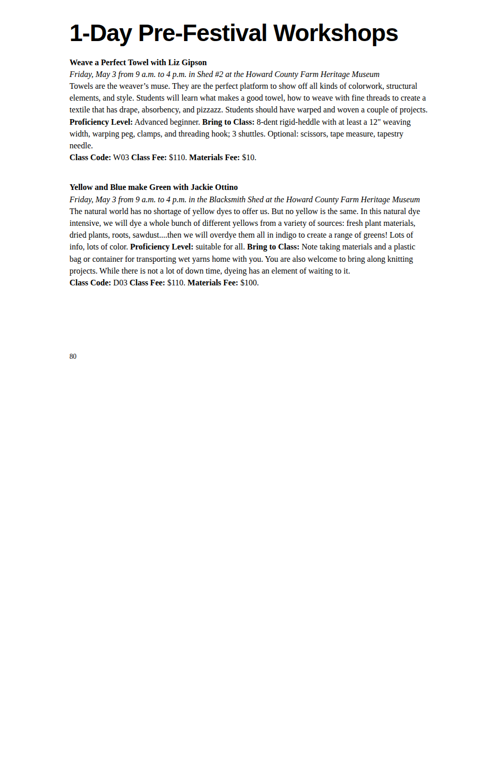1-Day Pre-Festival Workshops
Weave a Perfect Towel with Liz Gipson
Friday, May 3 from 9 a.m. to 4 p.m. in Shed #2 at the Howard County Farm Heritage Museum
Towels are the weaver’s muse. They are the perfect platform to show off all kinds of colorwork, structural elements, and style. Students will learn what makes a good towel, how to weave with fine threads to create a textile that has drape, absorbency, and pizzazz. Students should have warped and woven a couple of projects. Proficiency Level: Advanced beginner. Bring to Class: 8-dent rigid-heddle with at least a 12" weaving width, warping peg, clamps, and threading hook; 3 shuttles. Optional: scissors, tape measure, tapestry needle.
Class Code: W03 Class Fee: $110. Materials Fee: $10.
Yellow and Blue make Green with Jackie Ottino
Friday, May 3 from 9 a.m. to 4 p.m. in the Blacksmith Shed at the Howard County Farm Heritage Museum
The natural world has no shortage of yellow dyes to offer us. But no yellow is the same. In this natural dye intensive, we will dye a whole bunch of different yellows from a variety of sources: fresh plant materials, dried plants, roots, sawdust....then we will overdye them all in indigo to create a range of greens! Lots of info, lots of color. Proficiency Level: suitable for all. Bring to Class: Note taking materials and a plastic bag or container for transporting wet yarns home with you. You are also welcome to bring along knitting projects. While there is not a lot of down time, dyeing has an element of waiting to it.
Class Code: D03 Class Fee: $110. Materials Fee: $100.
80